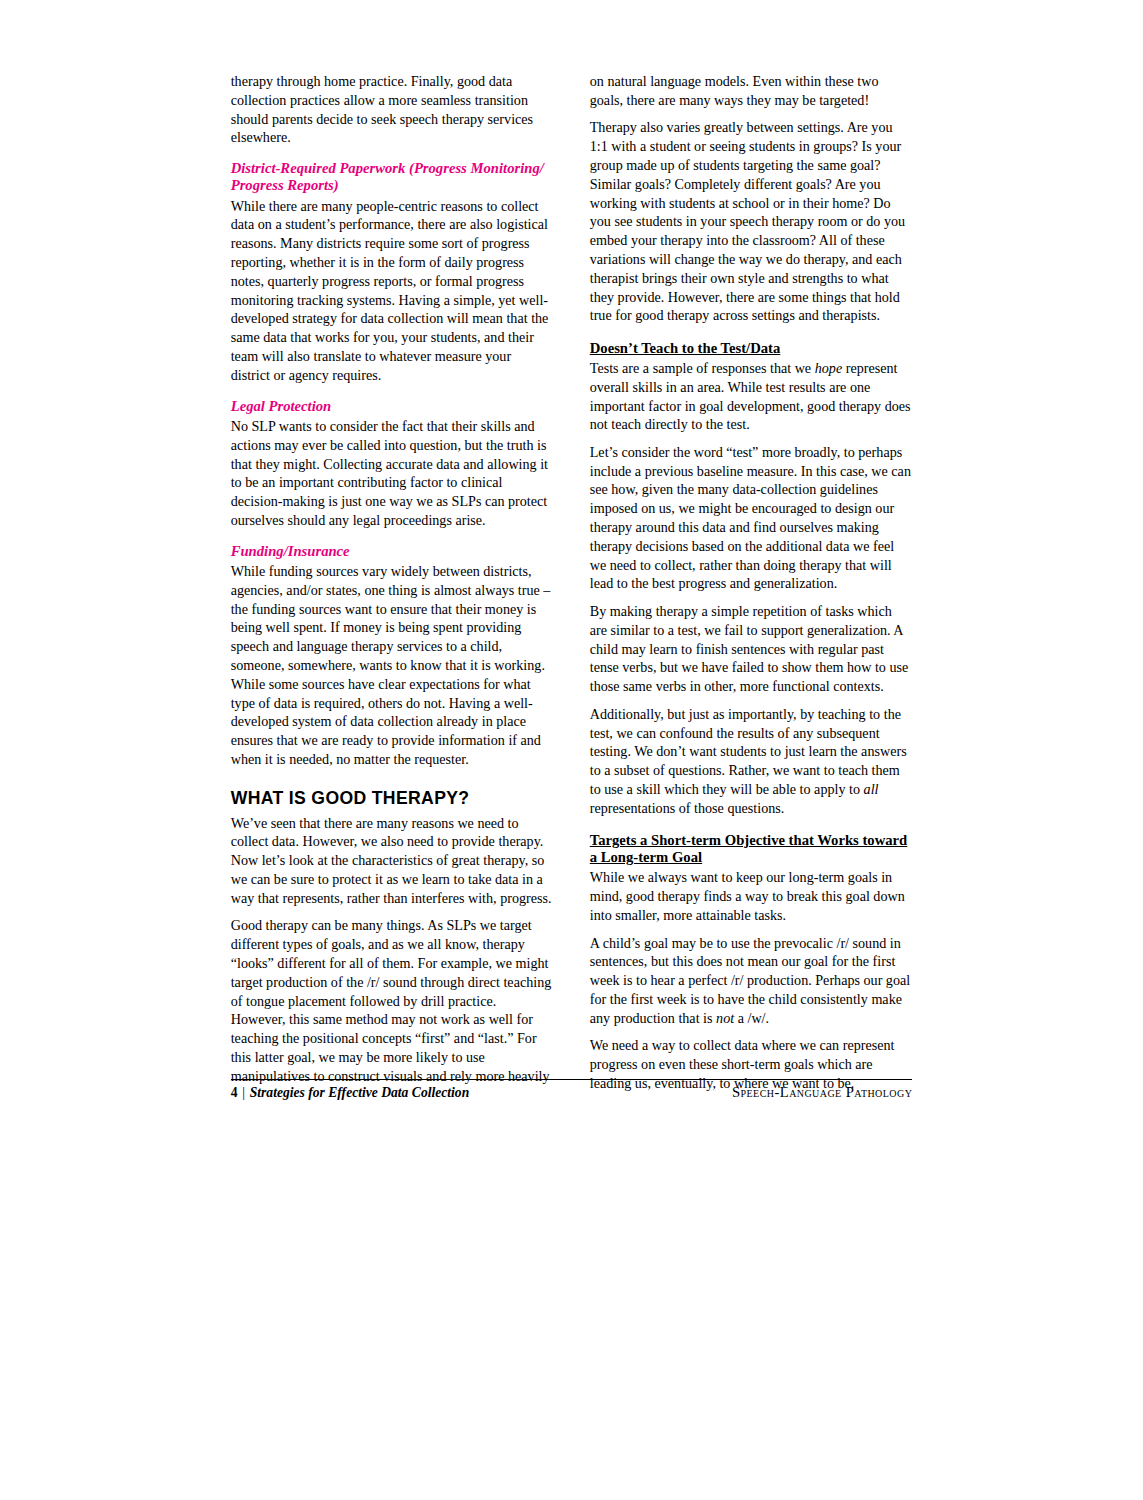therapy through home practice. Finally, good data collection practices allow a more seamless transition should parents decide to seek speech therapy services elsewhere.
District-Required Paperwork (Progress Monitoring/ Progress Reports)
While there are many people-centric reasons to collect data on a student’s performance, there are also logistical reasons. Many districts require some sort of progress reporting, whether it is in the form of daily progress notes, quarterly progress reports, or formal progress monitoring tracking systems. Having a simple, yet well-developed strategy for data collection will mean that the same data that works for you, your students, and their team will also translate to whatever measure your district or agency requires.
Legal Protection
No SLP wants to consider the fact that their skills and actions may ever be called into question, but the truth is that they might. Collecting accurate data and allowing it to be an important contributing factor to clinical decision-making is just one way we as SLPs can protect ourselves should any legal proceedings arise.
Funding/Insurance
While funding sources vary widely between districts, agencies, and/or states, one thing is almost always true – the funding sources want to ensure that their money is being well spent. If money is being spent providing speech and language therapy services to a child, someone, somewhere, wants to know that it is working. While some sources have clear expectations for what type of data is required, others do not. Having a well-developed system of data collection already in place ensures that we are ready to provide information if and when it is needed, no matter the requester.
WHAT IS GOOD THERAPY?
We’ve seen that there are many reasons we need to collect data. However, we also need to provide therapy. Now let’s look at the characteristics of great therapy, so we can be sure to protect it as we learn to take data in a way that represents, rather than interferes with, progress.
Good therapy can be many things. As SLPs we target different types of goals, and as we all know, therapy “looks” different for all of them. For example, we might target production of the /r/ sound through direct teaching of tongue placement followed by drill practice. However, this same method may not work as well for teaching the positional concepts “first” and “last.” For this latter goal, we may be more likely to use manipulatives to construct visuals and rely more heavily on natural language models. Even within these two goals, there are many ways they may be targeted!
Therapy also varies greatly between settings. Are you 1:1 with a student or seeing students in groups? Is your group made up of students targeting the same goal? Similar goals? Completely different goals? Are you working with students at school or in their home? Do you see students in your speech therapy room or do you embed your therapy into the classroom? All of these variations will change the way we do therapy, and each therapist brings their own style and strengths to what they provide. However, there are some things that hold true for good therapy across settings and therapists.
Doesn’t Teach to the Test/Data
Tests are a sample of responses that we hope represent overall skills in an area. While test results are one important factor in goal development, good therapy does not teach directly to the test.
Let’s consider the word “test” more broadly, to perhaps include a previous baseline measure. In this case, we can see how, given the many data-collection guidelines imposed on us, we might be encouraged to design our therapy around this data and find ourselves making therapy decisions based on the additional data we feel we need to collect, rather than doing therapy that will lead to the best progress and generalization.
By making therapy a simple repetition of tasks which are similar to a test, we fail to support generalization. A child may learn to finish sentences with regular past tense verbs, but we have failed to show them how to use those same verbs in other, more functional contexts.
Additionally, but just as importantly, by teaching to the test, we can confound the results of any subsequent testing. We don’t want students to just learn the answers to a subset of questions. Rather, we want to teach them to use a skill which they will be able to apply to all representations of those questions.
Targets a Short-term Objective that Works toward a Long-term Goal
While we always want to keep our long-term goals in mind, good therapy finds a way to break this goal down into smaller, more attainable tasks.
A child’s goal may be to use the prevocalic /r/ sound in sentences, but this does not mean our goal for the first week is to hear a perfect /r/ production. Perhaps our goal for the first week is to have the child consistently make any production that is not a /w/.
We need a way to collect data where we can represent progress on even these short-term goals which are leading us, eventually, to where we want to be.
4|Strategies for Effective Data Collection
Speech-Language Pathology